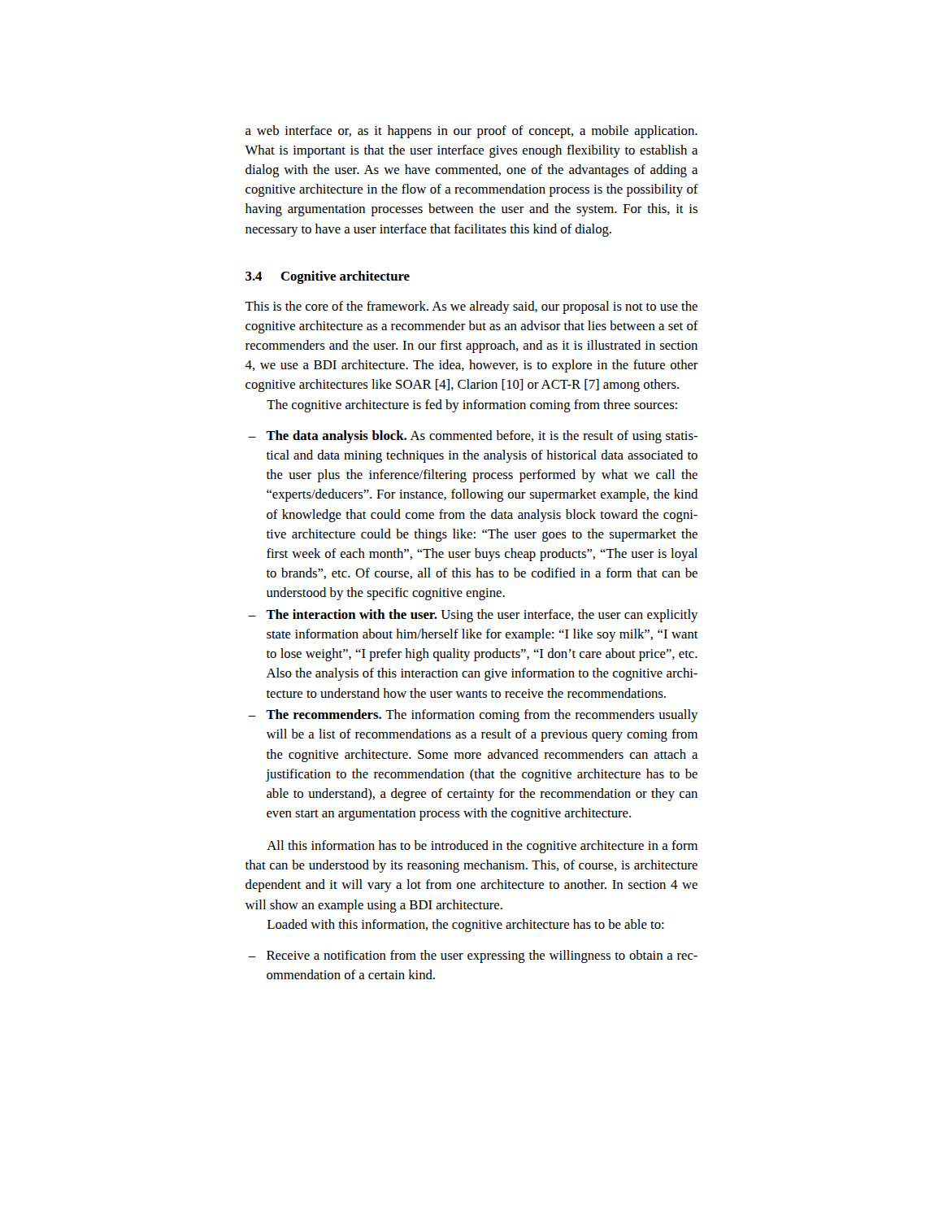a web interface or, as it happens in our proof of concept, a mobile application. What is important is that the user interface gives enough flexibility to establish a dialog with the user. As we have commented, one of the advantages of adding a cognitive architecture in the flow of a recommendation process is the possibility of having argumentation processes between the user and the system. For this, it is necessary to have a user interface that facilitates this kind of dialog.
3.4 Cognitive architecture
This is the core of the framework. As we already said, our proposal is not to use the cognitive architecture as a recommender but as an advisor that lies between a set of recommenders and the user. In our first approach, and as it is illustrated in section 4, we use a BDI architecture. The idea, however, is to explore in the future other cognitive architectures like SOAR [4], Clarion [10] or ACT-R [7] among others.
The cognitive architecture is fed by information coming from three sources:
The data analysis block. As commented before, it is the result of using statistical and data mining techniques in the analysis of historical data associated to the user plus the inference/filtering process performed by what we call the “experts/deducers”. For instance, following our supermarket example, the kind of knowledge that could come from the data analysis block toward the cognitive architecture could be things like: “The user goes to the supermarket the first week of each month”, “The user buys cheap products”, “The user is loyal to brands”, etc. Of course, all of this has to be codified in a form that can be understood by the specific cognitive engine.
The interaction with the user. Using the user interface, the user can explicitly state information about him/herself like for example: “I like soy milk”, “I want to lose weight”, “I prefer high quality products”, “I don’t care about price”, etc. Also the analysis of this interaction can give information to the cognitive architecture to understand how the user wants to receive the recommendations.
The recommenders. The information coming from the recommenders usually will be a list of recommendations as a result of a previous query coming from the cognitive architecture. Some more advanced recommenders can attach a justification to the recommendation (that the cognitive architecture has to be able to understand), a degree of certainty for the recommendation or they can even start an argumentation process with the cognitive architecture.
All this information has to be introduced in the cognitive architecture in a form that can be understood by its reasoning mechanism. This, of course, is architecture dependent and it will vary a lot from one architecture to another. In section 4 we will show an example using a BDI architecture.
Loaded with this information, the cognitive architecture has to be able to:
Receive a notification from the user expressing the willingness to obtain a recommendation of a certain kind.